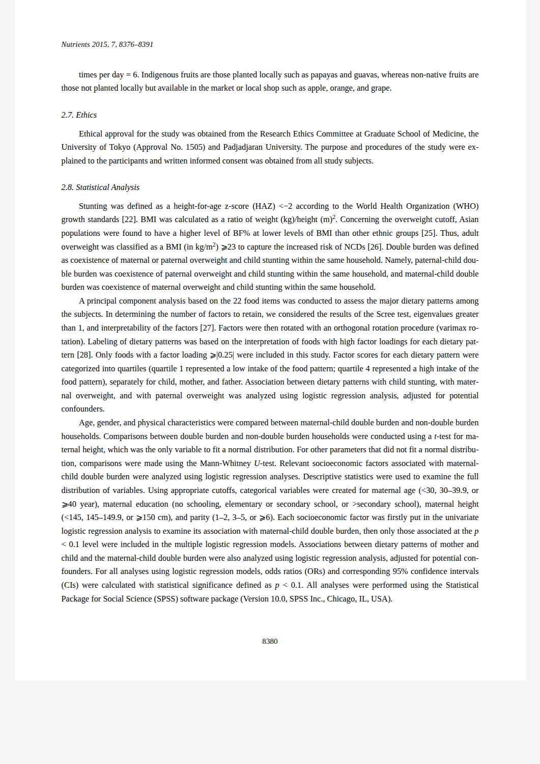Nutrients 2015, 7, 8376–8391
times per day = 6. Indigenous fruits are those planted locally such as papayas and guavas, whereas non-native fruits are those not planted locally but available in the market or local shop such as apple, orange, and grape.
2.7. Ethics
Ethical approval for the study was obtained from the Research Ethics Committee at Graduate School of Medicine, the University of Tokyo (Approval No. 1505) and Padjadjaran University. The purpose and procedures of the study were explained to the participants and written informed consent was obtained from all study subjects.
2.8. Statistical Analysis
Stunting was defined as a height-for-age z-score (HAZ) <−2 according to the World Health Organization (WHO) growth standards [22]. BMI was calculated as a ratio of weight (kg)/height (m)2. Concerning the overweight cutoff, Asian populations were found to have a higher level of BF% at lower levels of BMI than other ethnic groups [25]. Thus, adult overweight was classified as a BMI (in kg/m2) ⩾23 to capture the increased risk of NCDs [26]. Double burden was defined as coexistence of maternal or paternal overweight and child stunting within the same household. Namely, paternal-child double burden was coexistence of paternal overweight and child stunting within the same household, and maternal-child double burden was coexistence of maternal overweight and child stunting within the same household.
A principal component analysis based on the 22 food items was conducted to assess the major dietary patterns among the subjects. In determining the number of factors to retain, we considered the results of the Scree test, eigenvalues greater than 1, and interpretability of the factors [27]. Factors were then rotated with an orthogonal rotation procedure (varimax rotation). Labeling of dietary patterns was based on the interpretation of foods with high factor loadings for each dietary pattern [28]. Only foods with a factor loading ⩾|0.25| were included in this study. Factor scores for each dietary pattern were categorized into quartiles (quartile 1 represented a low intake of the food pattern; quartile 4 represented a high intake of the food pattern), separately for child, mother, and father. Association between dietary patterns with child stunting, with maternal overweight, and with paternal overweight was analyzed using logistic regression analysis, adjusted for potential confounders.
Age, gender, and physical characteristics were compared between maternal-child double burden and non-double burden households. Comparisons between double burden and non-double burden households were conducted using a t-test for maternal height, which was the only variable to fit a normal distribution. For other parameters that did not fit a normal distribution, comparisons were made using the Mann-Whitney U-test. Relevant socioeconomic factors associated with maternal-child double burden were analyzed using logistic regression analyses. Descriptive statistics were used to examine the full distribution of variables. Using appropriate cutoffs, categorical variables were created for maternal age (<30, 30–39.9, or ⩾40 year), maternal education (no schooling, elementary or secondary school, or >secondary school), maternal height (<145, 145–149.9, or ⩾150 cm), and parity (1–2, 3–5, or ⩾6). Each socioeconomic factor was firstly put in the univariate logistic regression analysis to examine its association with maternal-child double burden, then only those associated at the p < 0.1 level were included in the multiple logistic regression models. Associations between dietary patterns of mother and child and the maternal-child double burden were also analyzed using logistic regression analysis, adjusted for potential confounders. For all analyses using logistic regression models, odds ratios (ORs) and corresponding 95% confidence intervals (CIs) were calculated with statistical significance defined as p < 0.1. All analyses were performed using the Statistical Package for Social Science (SPSS) software package (Version 10.0, SPSS Inc., Chicago, IL, USA).
8380